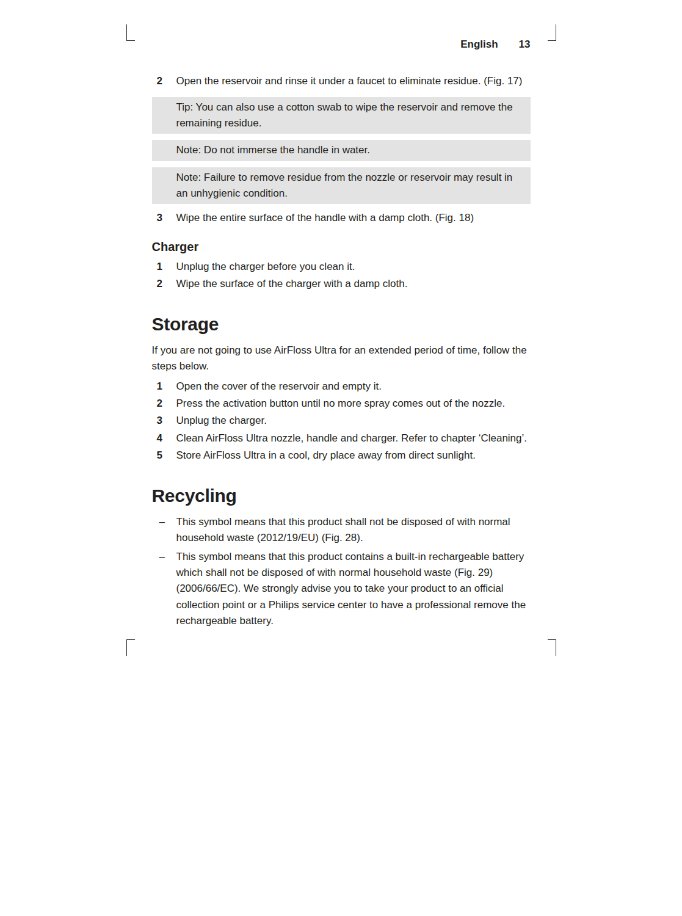English13
2 Open the reservoir and rinse it under a faucet to eliminate residue. (Fig. 17)
Tip: You can also use a cotton swab to wipe the reservoir and remove the remaining residue.
Note: Do not immerse the handle in water.
Note: Failure to remove residue from the nozzle or reservoir may result in an unhygienic condition.
3 Wipe the entire surface of the handle with a damp cloth. (Fig. 18)
Charger
1 Unplug the charger before you clean it.
2 Wipe the surface of the charger with a damp cloth.
Storage
If you are not going to use AirFloss Ultra for an extended period of time, follow the steps below.
1 Open the cover of the reservoir and empty it.
2 Press the activation button until no more spray comes out of the nozzle.
3 Unplug the charger.
4 Clean AirFloss Ultra nozzle, handle and charger. Refer to chapter ‘Cleaning’.
5 Store AirFloss Ultra in a cool, dry place away from direct sunlight.
Recycling
This symbol means that this product shall not be disposed of with normal household waste (2012/19/EU) (Fig. 28).
This symbol means that this product contains a built-in rechargeable battery which shall not be disposed of with normal household waste (Fig. 29) (2006/66/EC). We strongly advise you to take your product to an official collection point or a Philips service center to have a professional remove the rechargeable battery.